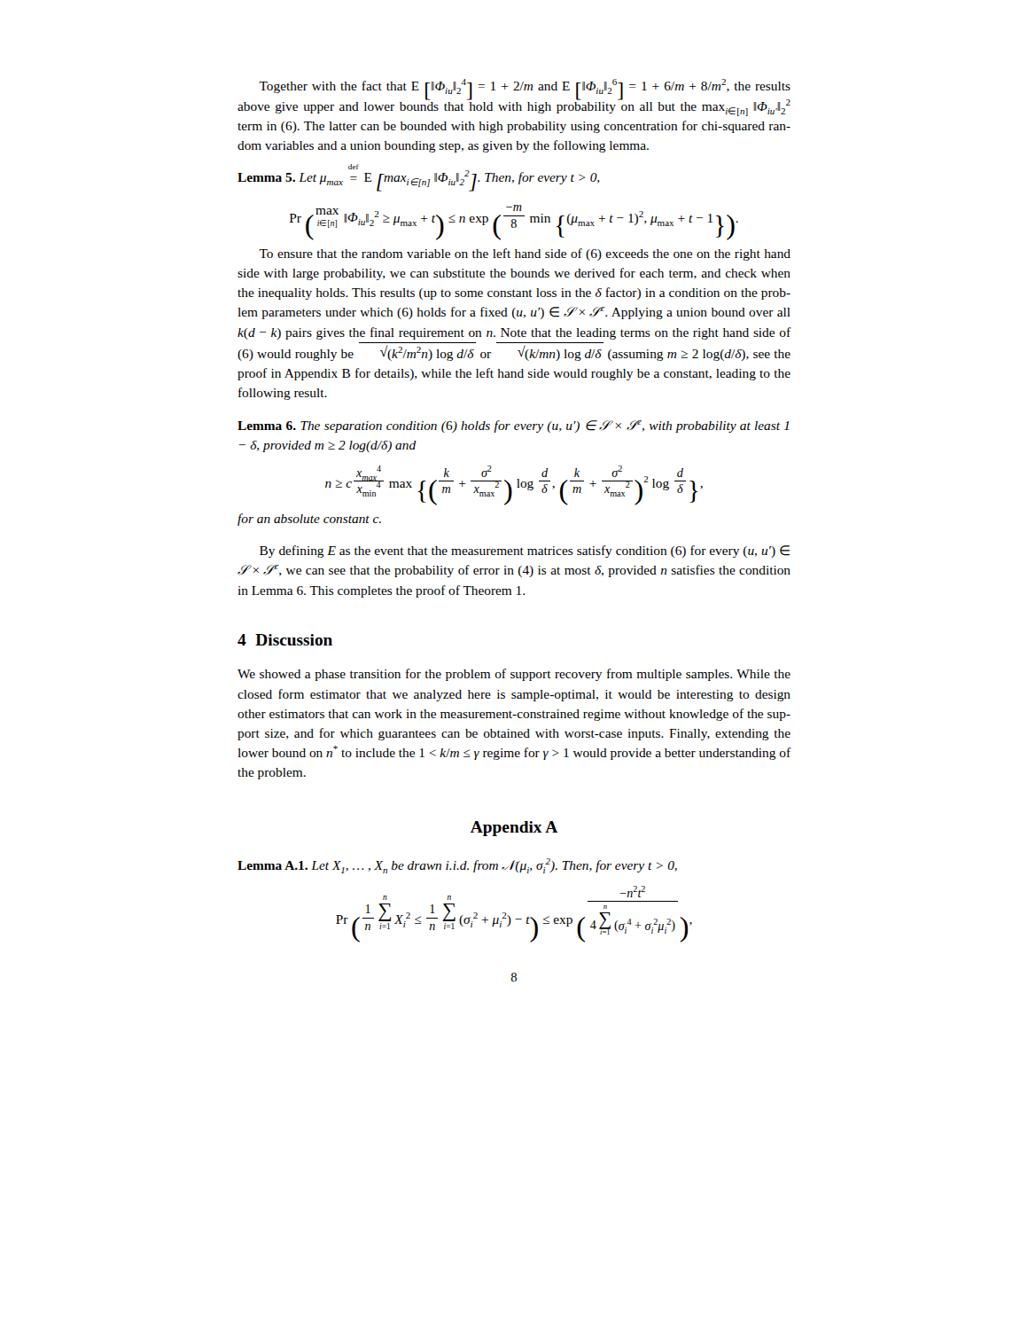Together with the fact that E [‖Φiu‖24] = 1 + 2/m and E [‖Φiu‖26] = 1 + 6/m + 8/m2, the results above give upper and lower bounds that hold with high probability on all but the maxi∈[n] ‖Φiu′‖22 term in (6). The latter can be bounded with high probability using concentration for chi-squared random variables and a union bounding step, as given by the following lemma.
Lemma 5. Let μmax def= E [maxi∈[n] ‖Φiu‖22]. Then, for every t > 0,
Pr (max i∈[n] ‖Φiu‖22 ≥ μmax + t) ≤ n exp (−m 8 min {(μmax + t − 1)2, μmax + t − 1}).
To ensure that the random variable on the left hand side of (6) exceeds the one on the right hand side with large probability, we can substitute the bounds we derived for each term, and check when the inequality holds. This results (up to some constant loss in the δ factor) in a condition on the problem parameters under which (6) holds for a fixed (u, u′) ∈ 𝒮 × 𝒮c. Applying a union bound over all k(d − k) pairs gives the final requirement on n. Note that the leading terms on the right hand side of (6) would roughly be (k2/m2n) log d/δ or (k/mn) log d/δ (assuming m ≥ 2 log(d/δ), see the proof in Appendix B for details), while the left hand side would roughly be a constant, leading to the following result.
Lemma 6. The separation condition (6) holds for every (u, u′) ∈ 𝒮 × 𝒮c, with probability at least 1 − δ, provided m ≥ 2 log(d/δ) and
n ≥ cxmax4 xmin4 max {(km + σ2 xmax2) log dδ, (km + σ2 xmax2)2 log dδ},
for an absolute constant c.
By defining E as the event that the measurement matrices satisfy condition (6) for every (u, u′) ∈ 𝒮 × 𝒮c, we can see that the probability of error in (4) is at most δ, provided n satisfies the condition in Lemma 6. This completes the proof of Theorem 1.
4 Discussion
We showed a phase transition for the problem of support recovery from multiple samples. While the closed form estimator that we analyzed here is sample-optimal, it would be interesting to design other estimators that can work in the measurement-constrained regime without knowledge of the support size, and for which guarantees can be obtained with worst-case inputs. Finally, extending the lower bound on n* to include the 1 < k/m ≤ γ regime for γ > 1 would provide a better understanding of the problem.
Appendix A
Lemma A.1. Let X1, … , Xn be drawn i.i.d. from 𝒩(μi, σi2). Then, for every t > 0,
Pr (1 n n∑i=1 Xi2 ≤ 1 n n∑i=1(σi2 + μi2) − t) ≤ exp (−n2t24n∑i=1(σi4 + σi2μi2)),
8